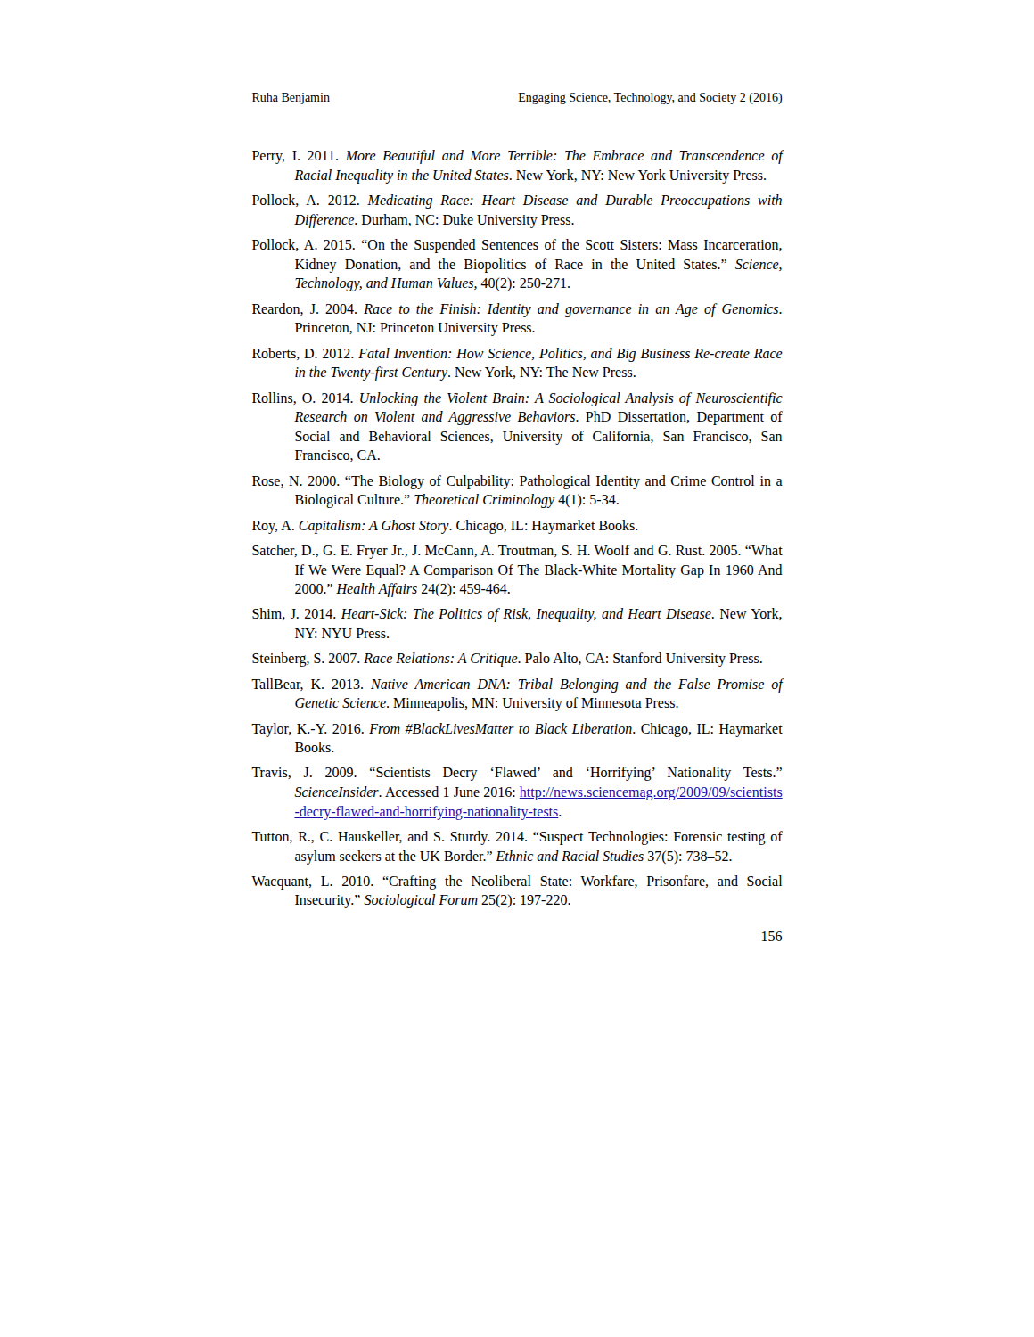Ruha Benjamin Engaging Science, Technology, and Society 2 (2016)
Perry, I. 2011. More Beautiful and More Terrible: The Embrace and Transcendence of Racial Inequality in the United States. New York, NY: New York University Press.
Pollock, A. 2012. Medicating Race: Heart Disease and Durable Preoccupations with Difference. Durham, NC: Duke University Press.
Pollock, A. 2015. “On the Suspended Sentences of the Scott Sisters: Mass Incarceration, Kidney Donation, and the Biopolitics of Race in the United States.” Science, Technology, and Human Values, 40(2): 250-271.
Reardon, J. 2004. Race to the Finish: Identity and governance in an Age of Genomics. Princeton, NJ: Princeton University Press.
Roberts, D. 2012. Fatal Invention: How Science, Politics, and Big Business Re-create Race in the Twenty-first Century. New York, NY: The New Press.
Rollins, O. 2014. Unlocking the Violent Brain: A Sociological Analysis of Neuroscientific Research on Violent and Aggressive Behaviors. PhD Dissertation, Department of Social and Behavioral Sciences, University of California, San Francisco, San Francisco, CA.
Rose, N. 2000. “The Biology of Culpability: Pathological Identity and Crime Control in a Biological Culture.” Theoretical Criminology 4(1): 5-34.
Roy, A. Capitalism: A Ghost Story. Chicago, IL: Haymarket Books.
Satcher, D., G. E. Fryer Jr., J. McCann, A. Troutman, S. H. Woolf and G. Rust. 2005. “What If We Were Equal? A Comparison Of The Black-White Mortality Gap In 1960 And 2000.” Health Affairs 24(2): 459-464.
Shim, J. 2014. Heart-Sick: The Politics of Risk, Inequality, and Heart Disease. New York, NY: NYU Press.
Steinberg, S. 2007. Race Relations: A Critique. Palo Alto, CA: Stanford University Press.
TallBear, K. 2013. Native American DNA: Tribal Belonging and the False Promise of Genetic Science. Minneapolis, MN: University of Minnesota Press.
Taylor, K.-Y. 2016. From #BlackLivesMatter to Black Liberation. Chicago, IL: Haymarket Books.
Travis, J. 2009. “Scientists Decry ‘Flawed’ and ‘Horrifying’ Nationality Tests.” ScienceInsider. Accessed 1 June 2016: http://news.sciencemag.org/2009/09/scientists-decry-flawed-and-horrifying-nationality-tests.
Tutton, R., C. Hauskeller, and S. Sturdy. 2014. “Suspect Technologies: Forensic testing of asylum seekers at the UK Border.” Ethnic and Racial Studies 37(5): 738–52.
Wacquant, L. 2010. “Crafting the Neoliberal State: Workfare, Prisonfare, and Social Insecurity.” Sociological Forum 25(2): 197-220.
156